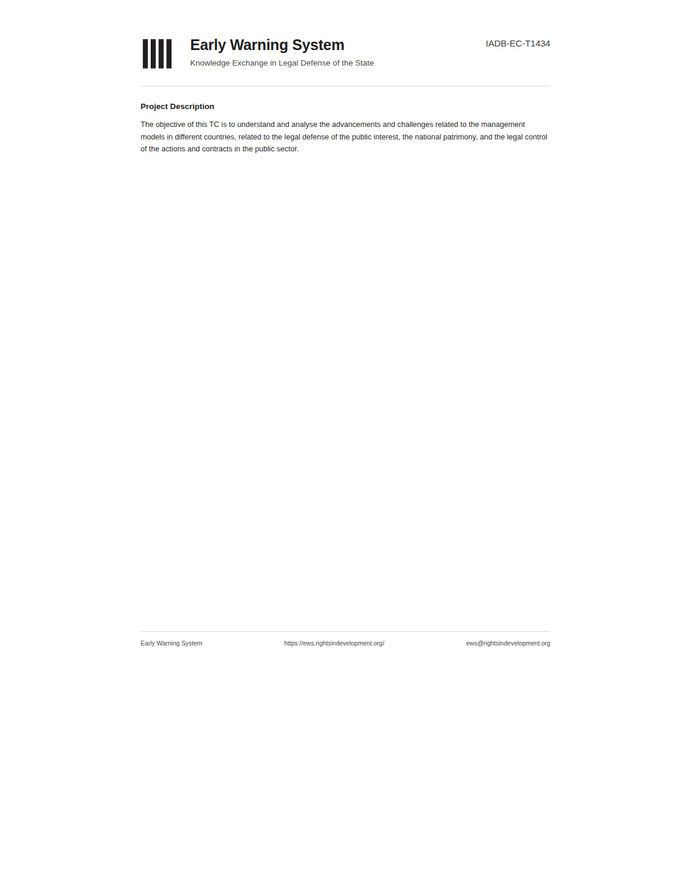Early Warning System
Knowledge Exchange in Legal Defense of the State
IADB-EC-T1434
Project Description
The objective of this TC is to understand and analyse the advancements and challenges related to the management models in different countries, related to the legal defense of the public interest, the national patrimony, and the legal control of the actions and contracts in the public sector.
Early Warning System
https://ews.rightsindevelopment.org/
ews@rightsindevelopment.org